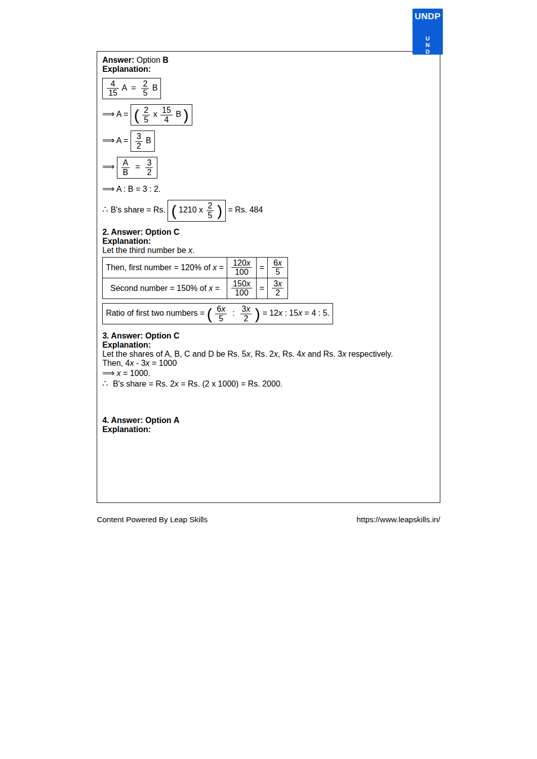UNDP U
N
D
P
Answer: Option B
Explanation:
415 A = 25 B
⟹ A = ( 25 x 154 B )
⟹ A = 32 B
⟹ AB = 32
⟹ A : B = 3 : 2.
∴ B's share = Rs. ( 1210 x 25 ) = Rs. 484
2. Answer: Option C
Explanation:
Let the third number be x.
| Then, first number = 120% of x = | 120 x 100 | = | 6 x 5 |
| Second number = 150% of x = | 150 x 100 | = | 3 x 2 |
| Ratio of first two numbers = ( 6 x 5 : 3 x 2 ) = 12 x : 15 x = 4 : 5. |
3. Answer: Option C
Explanation:
Let the shares of A, B, C and D be Rs. 5x, Rs. 2x, Rs. 4x and Rs. 3x respectively.
Then, 4x - 3x = 1000
⟹ x = 1000.
∴ B's share = Rs. 2x = Rs. (2 x 1000) = Rs. 2000.
4. Answer: Option A
Explanation:
Content Powered By Leap Skills https://www.leapskills.in/